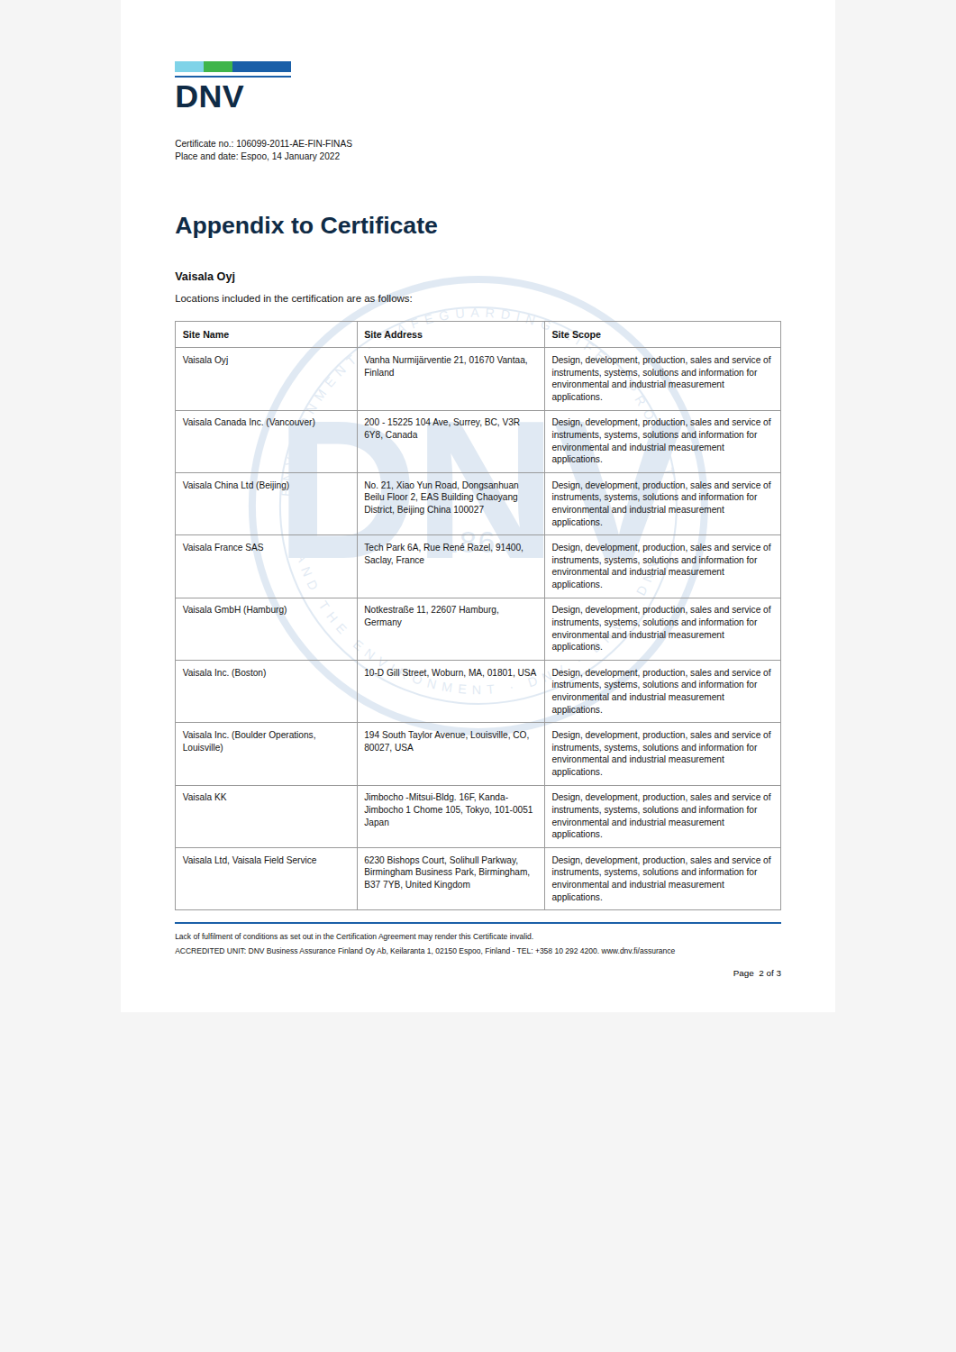DNV
1864
ENVIRONMENT · SAFEGUARDING LIFE · PROPERTY AND THE ENVIRONMENT · DNV · DNV · DNV
DNV
Certificate no.: 106099-2011-AE-FIN-FINAS
Place and date: Espoo, 14 January 2022
Appendix to Certificate
Vaisala Oyj
Locations included in the certification are as follows:
| Site Name | Site Address | Site Scope |
| --- | --- | --- |
| Vaisala Oyj | Vanha Nurmijärventie 21, 01670 Vantaa, Finland | Design, development, production, sales and service of instruments, systems, solutions and information for environmental and industrial measurement applications. |
| Vaisala Canada Inc. (Vancouver) | 200 - 15225 104 Ave, Surrey, BC, V3R 6Y8, Canada | Design, development, production, sales and service of instruments, systems, solutions and information for environmental and industrial measurement applications. |
| Vaisala China Ltd (Beijing) | No. 21, Xiao Yun Road, Dongsanhuan Beilu Floor 2, EAS Building Chaoyang District, Beijing China 100027 | Design, development, production, sales and service of instruments, systems, solutions and information for environmental and industrial measurement applications. |
| Vaisala France SAS | Tech Park 6A, Rue René Razel, 91400, Saclay, France | Design, development, production, sales and service of instruments, systems, solutions and information for environmental and industrial measurement applications. |
| Vaisala GmbH (Hamburg) | Notkestraße 11, 22607 Hamburg, Germany | Design, development, production, sales and service of instruments, systems, solutions and information for environmental and industrial measurement applications. |
| Vaisala Inc. (Boston) | 10-D Gill Street, Woburn, MA, 01801, USA | Design, development, production, sales and service of instruments, systems, solutions and information for environmental and industrial measurement applications. |
| Vaisala Inc. (Boulder Operations, Louisville) | 194 South Taylor Avenue, Louisville, CO, 80027, USA | Design, development, production, sales and service of instruments, systems, solutions and information for environmental and industrial measurement applications. |
| Vaisala KK | Jimbocho -Mitsui-Bldg. 16F, Kanda-Jimbocho 1 Chome 105, Tokyo, 101-0051 Japan | Design, development, production, sales and service of instruments, systems, solutions and information for environmental and industrial measurement applications. |
| Vaisala Ltd, Vaisala Field Service | 6230 Bishops Court, Solihull Parkway, Birmingham Business Park, Birmingham, B37 7YB, United Kingdom | Design, development, production, sales and service of instruments, systems, solutions and information for environmental and industrial measurement applications. |
Lack of fulfilment of conditions as set out in the Certification Agreement may render this Certificate invalid.
ACCREDITED UNIT: DNV Business Assurance Finland Oy Ab, Keilaranta 1, 02150 Espoo, Finland - TEL: +358 10 292 4200. www.dnv.fi/assurance
Page 2 of 3